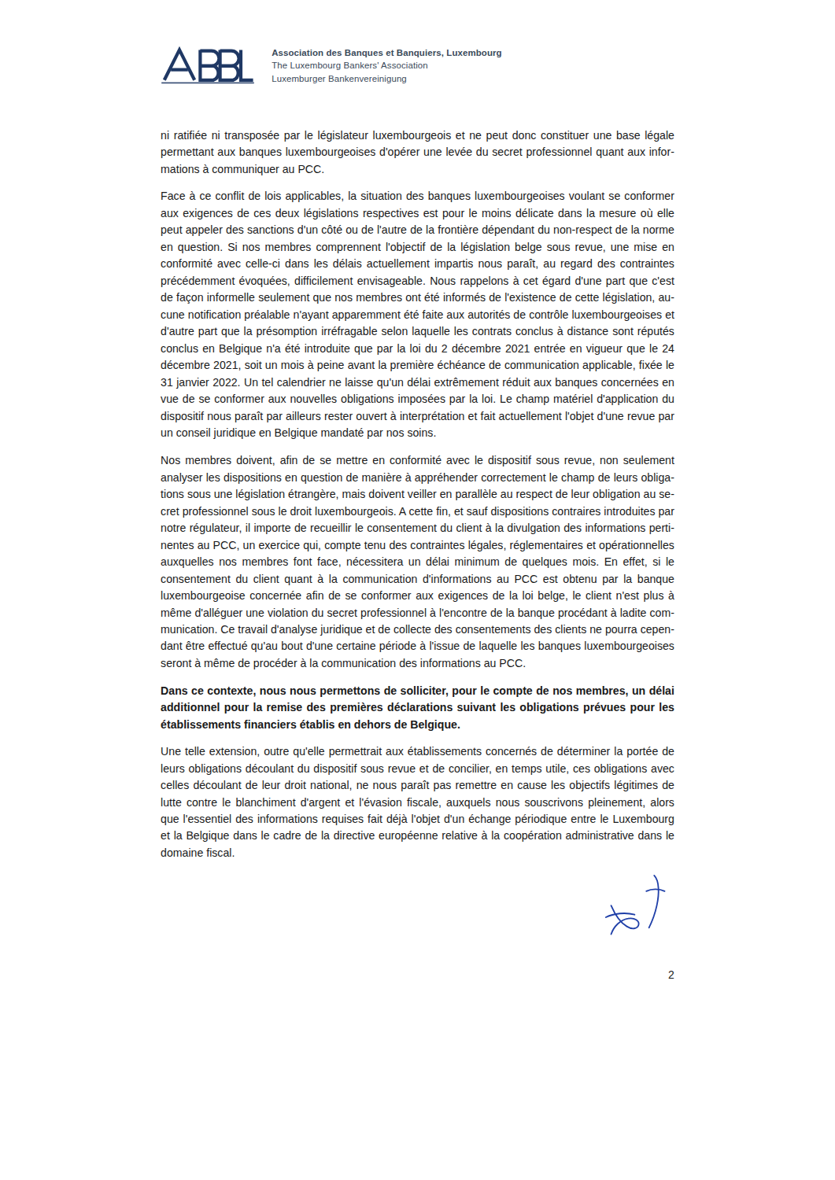Association des Banques et Banquiers, Luxembourg
The Luxembourg Bankers' Association
Luxemburger Bankenvereinigung
ni ratifiée ni transposée par le législateur luxembourgeois et ne peut donc constituer une base légale permettant aux banques luxembourgeoises d'opérer une levée du secret professionnel quant aux informations à communiquer au PCC.
Face à ce conflit de lois applicables, la situation des banques luxembourgeoises voulant se conformer aux exigences de ces deux législations respectives est pour le moins délicate dans la mesure où elle peut appeler des sanctions d'un côté ou de l'autre de la frontière dépendant du non-respect de la norme en question. Si nos membres comprennent l'objectif de la législation belge sous revue, une mise en conformité avec celle-ci dans les délais actuellement impartis nous paraît, au regard des contraintes précédemment évoquées, difficilement envisageable. Nous rappelons à cet égard d'une part que c'est de façon informelle seulement que nos membres ont été informés de l'existence de cette législation, aucune notification préalable n'ayant apparemment été faite aux autorités de contrôle luxembourgeoises et d'autre part que la présomption irréfragable selon laquelle les contrats conclus à distance sont réputés conclus en Belgique n'a été introduite que par la loi du 2 décembre 2021 entrée en vigueur que le 24 décembre 2021, soit un mois à peine avant la première échéance de communication applicable, fixée le 31 janvier 2022. Un tel calendrier ne laisse qu'un délai extrêmement réduit aux banques concernées en vue de se conformer aux nouvelles obligations imposées par la loi. Le champ matériel d'application du dispositif nous paraît par ailleurs rester ouvert à interprétation et fait actuellement l'objet d'une revue par un conseil juridique en Belgique mandaté par nos soins.
Nos membres doivent, afin de se mettre en conformité avec le dispositif sous revue, non seulement analyser les dispositions en question de manière à appréhender correctement le champ de leurs obligations sous une législation étrangère, mais doivent veiller en parallèle au respect de leur obligation au secret professionnel sous le droit luxembourgeois. A cette fin, et sauf dispositions contraires introduites par notre régulateur, il importe de recueillir le consentement du client à la divulgation des informations pertinentes au PCC, un exercice qui, compte tenu des contraintes légales, réglementaires et opérationnelles auxquelles nos membres font face, nécessitera un délai minimum de quelques mois. En effet, si le consentement du client quant à la communication d'informations au PCC est obtenu par la banque luxembourgeoise concernée afin de se conformer aux exigences de la loi belge, le client n'est plus à même d'alléguer une violation du secret professionnel à l'encontre de la banque procédant à ladite communication. Ce travail d'analyse juridique et de collecte des consentements des clients ne pourra cependant être effectué qu'au bout d'une certaine période à l'issue de laquelle les banques luxembourgeoises seront à même de procéder à la communication des informations au PCC.
Dans ce contexte, nous nous permettons de solliciter, pour le compte de nos membres, un délai additionnel pour la remise des premières déclarations suivant les obligations prévues pour les établissements financiers établis en dehors de Belgique.
Une telle extension, outre qu'elle permettrait aux établissements concernés de déterminer la portée de leurs obligations découlant du dispositif sous revue et de concilier, en temps utile, ces obligations avec celles découlant de leur droit national, ne nous paraît pas remettre en cause les objectifs légitimes de lutte contre le blanchiment d'argent et l'évasion fiscale, auxquels nous souscrivons pleinement, alors que l'essentiel des informations requises fait déjà l'objet d'un échange périodique entre le Luxembourg et la Belgique dans le cadre de la directive européenne relative à la coopération administrative dans le domaine fiscal.
2